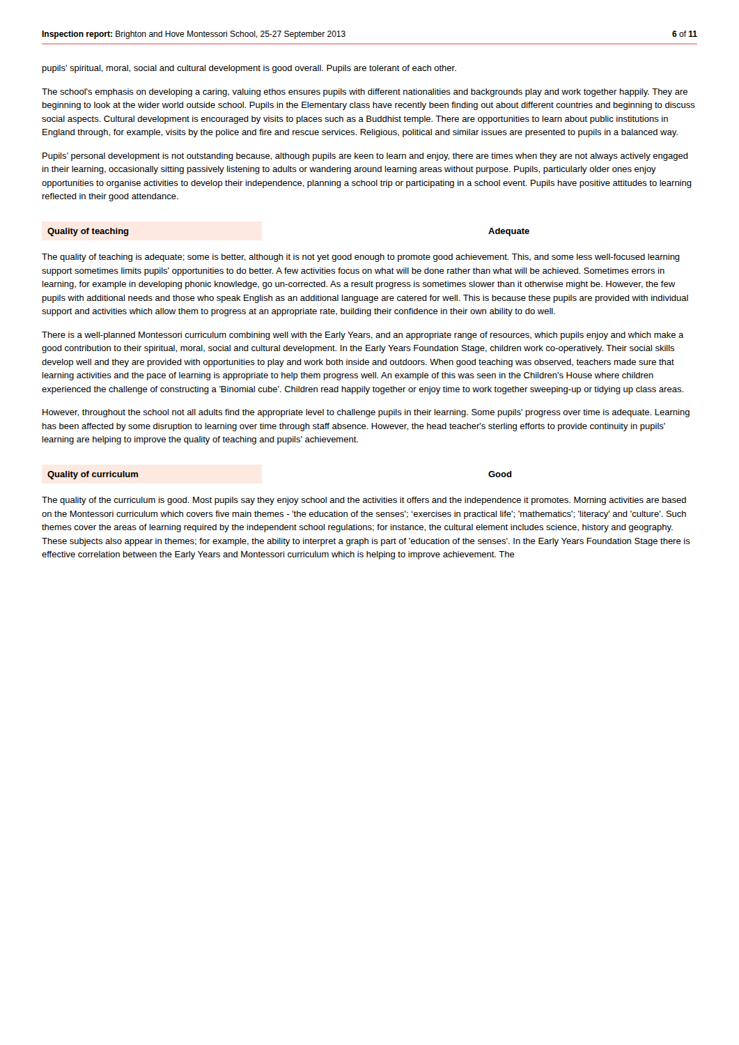Inspection report: Brighton and Hove Montessori School, 25-27 September 2013
6 of 11
pupils' spiritual, moral, social and cultural development is good overall. Pupils are tolerant of each other.
The school's emphasis on developing a caring, valuing ethos ensures pupils with different nationalities and backgrounds play and work together happily. They are beginning to look at the wider world outside school. Pupils in the Elementary class have recently been finding out about different countries and beginning to discuss social aspects. Cultural development is encouraged by visits to places such as a Buddhist temple. There are opportunities to learn about public institutions in England through, for example, visits by the police and fire and rescue services. Religious, political and similar issues are presented to pupils in a balanced way.
Pupils’ personal development is not outstanding because, although pupils are keen to learn and enjoy, there are times when they are not always actively engaged in their learning, occasionally sitting passively listening to adults or wandering around learning areas without purpose. Pupils, particularly older ones enjoy opportunities to organise activities to develop their independence, planning a school trip or participating in a school event. Pupils have positive attitudes to learning reflected in their good attendance.
Quality of teaching
Adequate
The quality of teaching is adequate; some is better, although it is not yet good enough to promote good achievement. This, and some less well-focused learning support sometimes limits pupils' opportunities to do better. A few activities focus on what will be done rather than what will be achieved. Sometimes errors in learning, for example in developing phonic knowledge, go un-corrected. As a result progress is sometimes slower than it otherwise might be. However, the few pupils with additional needs and those who speak English as an additional language are catered for well. This is because these pupils are provided with individual support and activities which allow them to progress at an appropriate rate, building their confidence in their own ability to do well.
There is a well-planned Montessori curriculum combining well with the Early Years, and an appropriate range of resources, which pupils enjoy and which make a good contribution to their spiritual, moral, social and cultural development. In the Early Years Foundation Stage, children work co-operatively. Their social skills develop well and they are provided with opportunities to play and work both inside and outdoors. When good teaching was observed, teachers made sure that learning activities and the pace of learning is appropriate to help them progress well. An example of this was seen in the Children's House where children experienced the challenge of constructing a 'Binomial cube'. Children read happily together or enjoy time to work together sweeping-up or tidying up class areas.
However, throughout the school not all adults find the appropriate level to challenge pupils in their learning. Some pupils' progress over time is adequate. Learning has been affected by some disruption to learning over time through staff absence. However, the head teacher's sterling efforts to provide continuity in pupils' learning are helping to improve the quality of teaching and pupils' achievement.
Quality of curriculum
Good
The quality of the curriculum is good. Most pupils say they enjoy school and the activities it offers and the independence it promotes. Morning activities are based on the Montessori curriculum which covers five main themes - 'the education of the senses'; ‘exercises in practical life'; 'mathematics'; 'literacy' and 'culture'. Such themes cover the areas of learning required by the independent school regulations; for instance, the cultural element includes science, history and geography. These subjects also appear in themes; for example, the ability to interpret a graph is part of 'education of the senses'. In the Early Years Foundation Stage there is effective correlation between the Early Years and Montessori curriculum which is helping to improve achievement. The